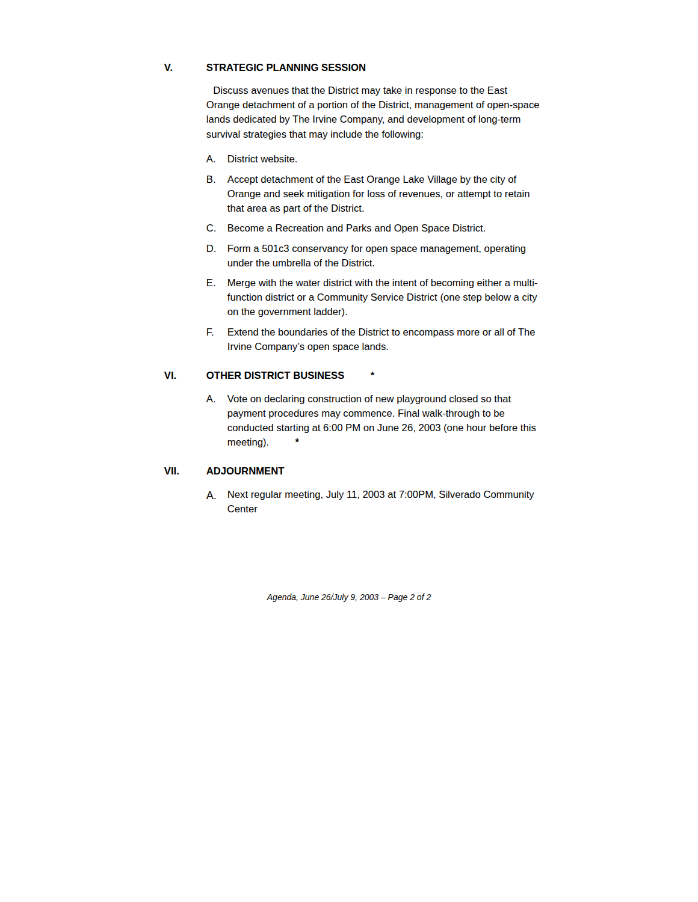V. STRATEGIC PLANNING SESSION
Discuss avenues that the District may take in response to the East Orange detachment of a portion of the District, management of open-space lands dedicated by The Irvine Company, and development of long-term survival strategies that may include the following:
A. District website.
B. Accept detachment of the East Orange Lake Village by the city of Orange and seek mitigation for loss of revenues, or attempt to retain that area as part of the District.
C. Become a Recreation and Parks and Open Space District.
D. Form a 501c3 conservancy for open space management, operating under the umbrella of the District.
E. Merge with the water district with the intent of becoming either a multi-function district or a Community Service District (one step below a city on the government ladder).
F. Extend the boundaries of the District to encompass more or all of The Irvine Company’s open space lands.
VI. OTHER DISTRICT BUSINESS*
A. Vote on declaring construction of new playground closed so that payment procedures may commence. Final walk-through to be conducted starting at 6:00 PM on June 26, 2003 (one hour before this meeting).*
VII. ADJOURNMENT
A. Next regular meeting, July 11, 2003 at 7:00PM, Silverado Community Center
Agenda, June 26/July 9, 2003 – Page 2 of 2